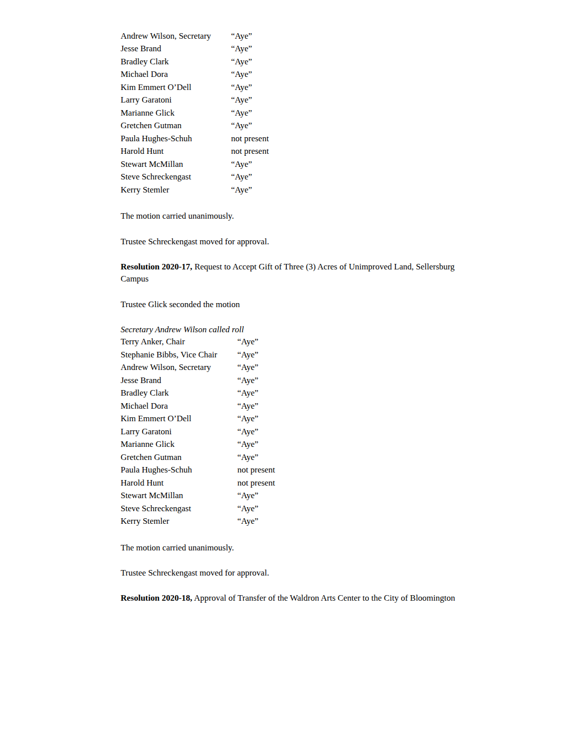| Andrew Wilson, Secretary | “Aye” |
| Jesse Brand | “Aye” |
| Bradley Clark | “Aye” |
| Michael Dora | “Aye” |
| Kim Emmert O’Dell | “Aye” |
| Larry Garatoni | “Aye” |
| Marianne Glick | “Aye” |
| Gretchen Gutman | “Aye” |
| Paula Hughes-Schuh | not present |
| Harold Hunt | not present |
| Stewart McMillan | “Aye” |
| Steve Schreckengast | “Aye” |
| Kerry Stemler | “Aye” |
The motion carried unanimously.
Trustee Schreckengast moved for approval.
Resolution 2020-17, Request to Accept Gift of Three (3) Acres of Unimproved Land, Sellersburg Campus
Trustee Glick seconded the motion
Secretary Andrew Wilson called roll
| Terry Anker, Chair | “Aye” |
| Stephanie Bibbs, Vice Chair | “Aye” |
| Andrew Wilson, Secretary | “Aye” |
| Jesse Brand | “Aye” |
| Bradley Clark | “Aye” |
| Michael Dora | “Aye” |
| Kim Emmert O’Dell | “Aye” |
| Larry Garatoni | “Aye” |
| Marianne Glick | “Aye” |
| Gretchen Gutman | “Aye” |
| Paula Hughes-Schuh | not present |
| Harold Hunt | not present |
| Stewart McMillan | “Aye” |
| Steve Schreckengast | “Aye” |
| Kerry Stemler | “Aye” |
The motion carried unanimously.
Trustee Schreckengast moved for approval.
Resolution 2020-18, Approval of Transfer of the Waldron Arts Center to the City of Bloomington